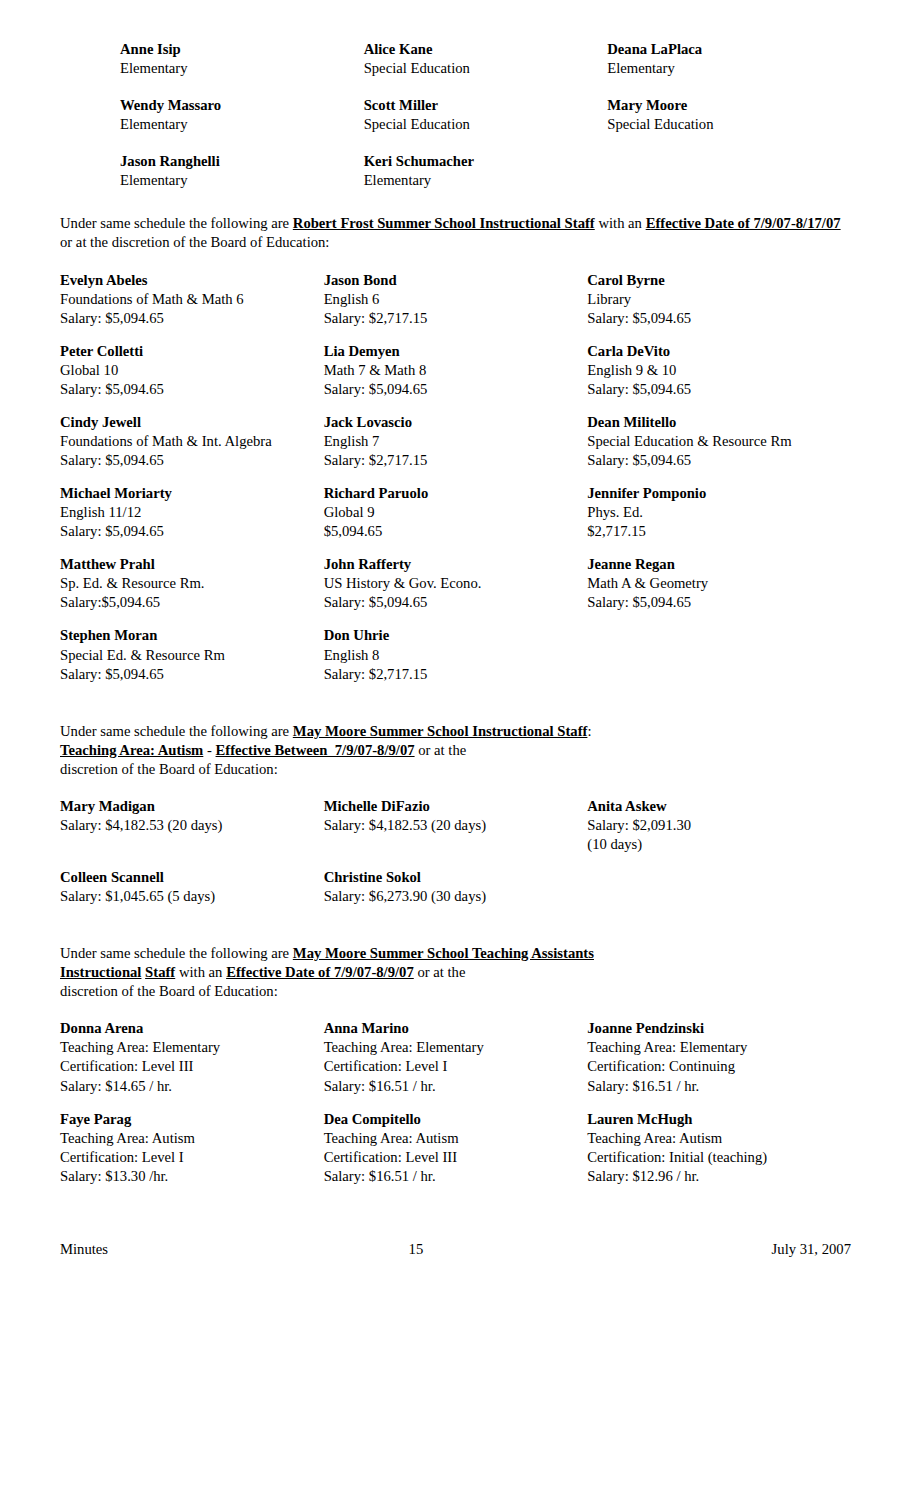Anne Isip
Elementary
Alice Kane
Special Education
Deana LaPlaca
Elementary
Wendy Massaro
Elementary
Scott Miller
Special Education
Mary Moore
Special Education
Jason Ranghelli
Elementary
Keri Schumacher
Elementary
Under same schedule the following are Robert Frost Summer School Instructional Staff with an Effective Date of 7/9/07-8/17/07 or at the discretion of the Board of Education:
Evelyn Abeles
Foundations of Math & Math 6
Salary: $5,094.65
Jason Bond
English 6
Salary: $2,717.15
Carol Byrne
Library
Salary: $5,094.65
Peter Colletti
Global 10
Salary: $5,094.65
Lia Demyen
Math 7 & Math 8
Salary: $5,094.65
Carla DeVito
English 9 & 10
Salary: $5,094.65
Cindy Jewell
Foundations of Math & Int. Algebra
Salary: $5,094.65
Jack Lovascio
English 7
Salary: $2,717.15
Dean Militello
Special Education & Resource Rm
Salary: $5,094.65
Michael Moriarty
English 11/12
Salary: $5,094.65
Richard Paruolo
Global 9
$5,094.65
Jennifer Pomponio
Phys. Ed.
$2,717.15
Matthew Prahl
Sp. Ed. & Resource Rm.
Salary:$5,094.65
John Rafferty
US History & Gov. Econo.
Salary: $5,094.65
Jeanne Regan
Math A & Geometry
Salary: $5,094.65
Stephen Moran
Special Ed. & Resource Rm
Salary: $5,094.65
Don Uhrie
English 8
Salary: $2,717.15
Under same schedule the following are May Moore Summer School Instructional Staff:
Teaching Area: Autism - Effective Between 7/9/07-8/9/07 or at the
discretion of the Board of Education:
Mary Madigan
Salary: $4,182.53 (20 days)
Michelle DiFazio
Salary: $4,182.53 (20 days)
Anita Askew
Salary: $2,091.30
(10 days)
Colleen Scannell
Salary: $1,045.65 (5 days)
Christine Sokol
Salary: $6,273.90 (30 days)
Under same schedule the following are May Moore Summer School Teaching Assistants
Instructional Staff with an Effective Date of 7/9/07-8/9/07 or at the
discretion of the Board of Education:
Donna Arena
Teaching Area: Elementary
Certification: Level III
Salary: $14.65 / hr.
Anna Marino
Teaching Area: Elementary
Certification: Level I
Salary: $16.51 / hr.
Joanne Pendzinski
Teaching Area: Elementary
Certification: Continuing
Salary: $16.51 / hr.
Faye Parag
Teaching Area: Autism
Certification: Level I
Salary: $13.30 /hr.
Dea Compitello
Teaching Area: Autism
Certification: Level III
Salary: $16.51 / hr.
Lauren McHugh
Teaching Area: Autism
Certification: Initial (teaching)
Salary: $12.96 / hr.
Minutes
15
July 31, 2007